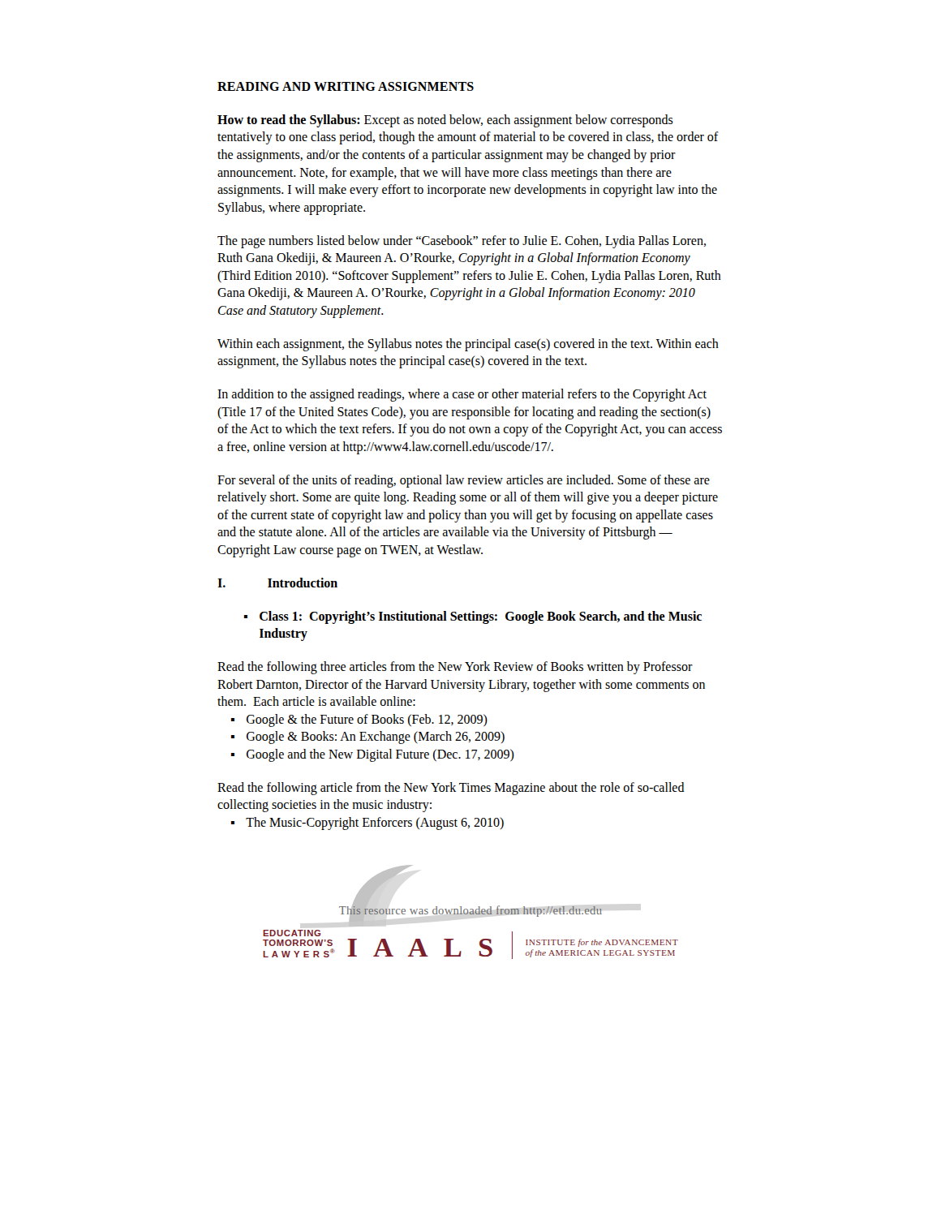READING AND WRITING ASSIGNMENTS
How to read the Syllabus: Except as noted below, each assignment below corresponds tentatively to one class period, though the amount of material to be covered in class, the order of the assignments, and/or the contents of a particular assignment may be changed by prior announcement. Note, for example, that we will have more class meetings than there are assignments. I will make every effort to incorporate new developments in copyright law into the Syllabus, where appropriate.
The page numbers listed below under “Casebook” refer to Julie E. Cohen, Lydia Pallas Loren, Ruth Gana Okediji, & Maureen A. O’Rourke, Copyright in a Global Information Economy (Third Edition 2010). “Softcover Supplement” refers to Julie E. Cohen, Lydia Pallas Loren, Ruth Gana Okediji, & Maureen A. O’Rourke, Copyright in a Global Information Economy: 2010 Case and Statutory Supplement.
Within each assignment, the Syllabus notes the principal case(s) covered in the text. Within each assignment, the Syllabus notes the principal case(s) covered in the text.
In addition to the assigned readings, where a case or other material refers to the Copyright Act (Title 17 of the United States Code), you are responsible for locating and reading the section(s) of the Act to which the text refers. If you do not own a copy of the Copyright Act, you can access a free, online version at http://www4.law.cornell.edu/uscode/17/.
For several of the units of reading, optional law review articles are included. Some of these are relatively short. Some are quite long. Reading some or all of them will give you a deeper picture of the current state of copyright law and policy than you will get by focusing on appellate cases and the statute alone. All of the articles are available via the University of Pittsburgh — Copyright Law course page on TWEN, at Westlaw.
I. Introduction
Class 1: Copyright’s Institutional Settings: Google Book Search, and the Music Industry
Read the following three articles from the New York Review of Books written by Professor Robert Darnton, Director of the Harvard University Library, together with some comments on them. Each article is available online:
Google & the Future of Books (Feb. 12, 2009)
Google & Books: An Exchange (March 26, 2009)
Google and the New Digital Future (Dec. 17, 2009)
Read the following article from the New York Times Magazine about the role of so-called collecting societies in the music industry:
The Music-Copyright Enforcers (August 6, 2010)
This resource was downloaded from http://etl.du.edu
EDUCATING
TOMORROW’S
L A W Y E R S®
I A A L S
INSTITUTE for the ADVANCEMENT
of the AMERICAN LEGAL SYSTEM